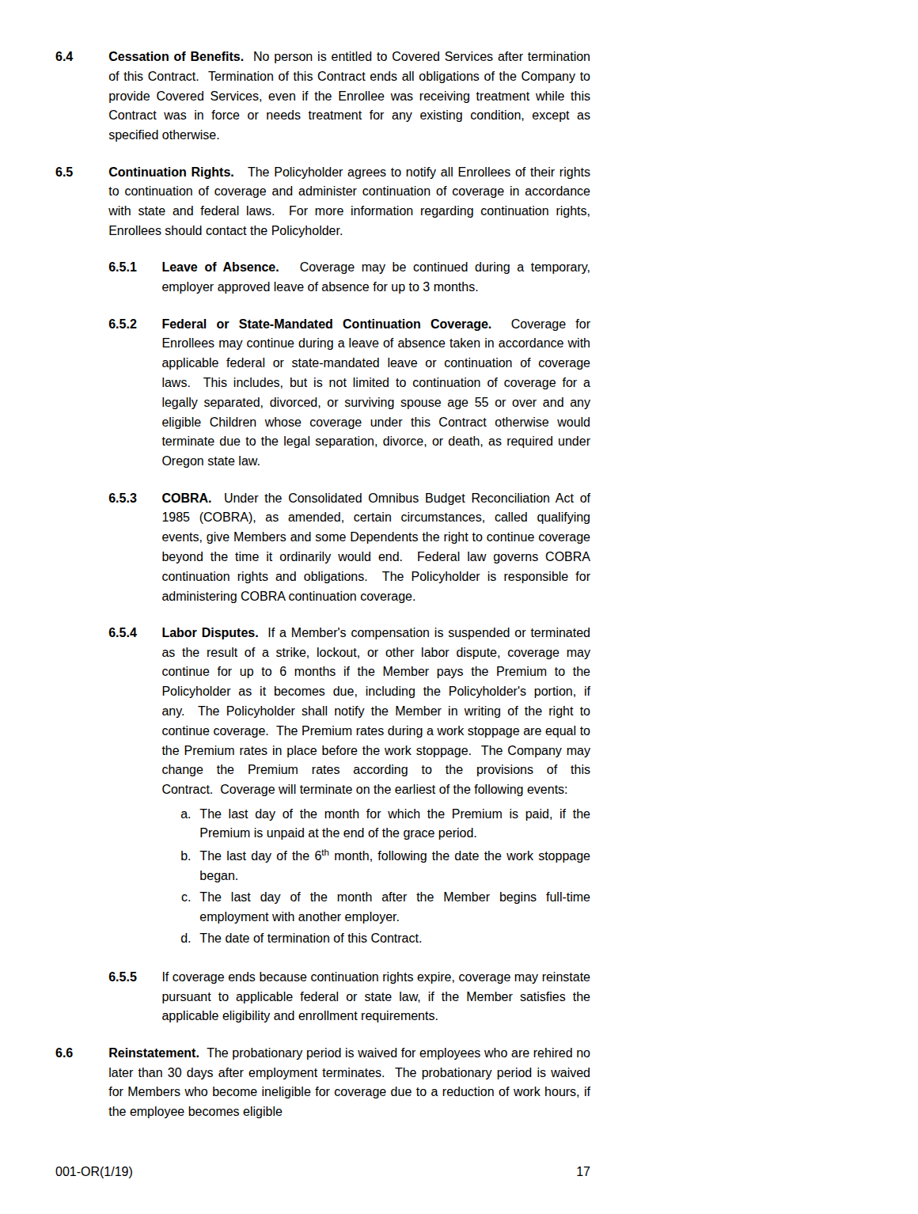6.4
Cessation of Benefits. No person is entitled to Covered Services after termination of this Contract. Termination of this Contract ends all obligations of the Company to provide Covered Services, even if the Enrollee was receiving treatment while this Contract was in force or needs treatment for any existing condition, except as specified otherwise.
6.5
Continuation Rights. The Policyholder agrees to notify all Enrollees of their rights to continuation of coverage and administer continuation of coverage in accordance with state and federal laws. For more information regarding continuation rights, Enrollees should contact the Policyholder.
6.5.1
Leave of Absence. Coverage may be continued during a temporary, employer approved leave of absence for up to 3 months.
6.5.2
Federal or State-Mandated Continuation Coverage. Coverage for Enrollees may continue during a leave of absence taken in accordance with applicable federal or state-mandated leave or continuation of coverage laws. This includes, but is not limited to continuation of coverage for a legally separated, divorced, or surviving spouse age 55 or over and any eligible Children whose coverage under this Contract otherwise would terminate due to the legal separation, divorce, or death, as required under Oregon state law.
6.5.3
COBRA. Under the Consolidated Omnibus Budget Reconciliation Act of 1985 (COBRA), as amended, certain circumstances, called qualifying events, give Members and some Dependents the right to continue coverage beyond the time it ordinarily would end. Federal law governs COBRA continuation rights and obligations. The Policyholder is responsible for administering COBRA continuation coverage.
6.5.4
Labor Disputes. If a Member's compensation is suspended or terminated as the result of a strike, lockout, or other labor dispute, coverage may continue for up to 6 months if the Member pays the Premium to the Policyholder as it becomes due, including the Policyholder's portion, if any. The Policyholder shall notify the Member in writing of the right to continue coverage. The Premium rates during a work stoppage are equal to the Premium rates in place before the work stoppage. The Company may change the Premium rates according to the provisions of this Contract. Coverage will terminate on the earliest of the following events:
The last day of the month for which the Premium is paid, if the Premium is unpaid at the end of the grace period.
The last day of the 6th month, following the date the work stoppage began.
The last day of the month after the Member begins full-time employment with another employer.
The date of termination of this Contract.
6.5.5
If coverage ends because continuation rights expire, coverage may reinstate pursuant to applicable federal or state law, if the Member satisfies the applicable eligibility and enrollment requirements.
6.6
Reinstatement. The probationary period is waived for employees who are rehired no later than 30 days after employment terminates. The probationary period is waived for Members who become ineligible for coverage due to a reduction of work hours, if the employee becomes eligible
001-OR(1/19) 17